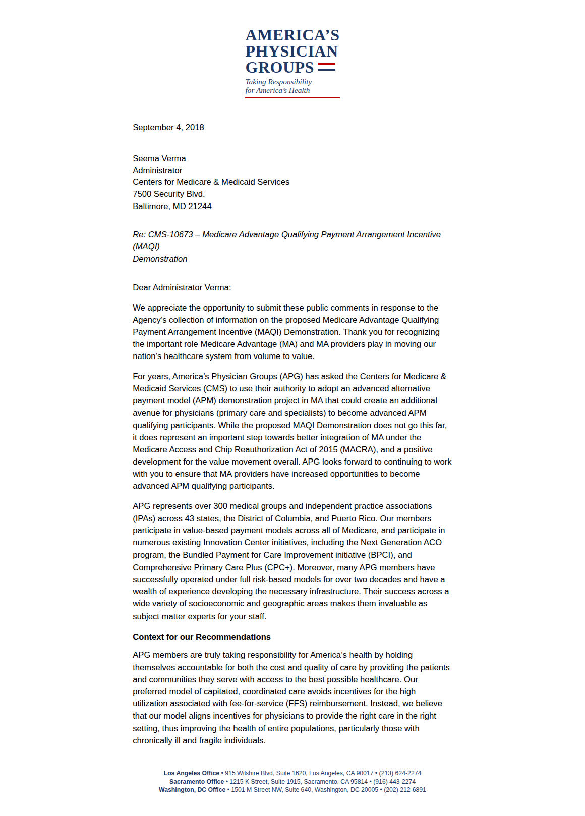AMERICA’S
PHYSICIAN
GROUPS
Taking Responsibility
for America’s Health
September 4, 2018
Seema Verma
Administrator
Centers for Medicare & Medicaid Services
7500 Security Blvd.
Baltimore, MD 21244
Re: CMS-10673 – Medicare Advantage Qualifying Payment Arrangement Incentive (MAQI)
Demonstration
Dear Administrator Verma:
We appreciate the opportunity to submit these public comments in response to the Agency’s collection of information on the proposed Medicare Advantage Qualifying Payment Arrangement Incentive (MAQI) Demonstration. Thank you for recognizing the important role Medicare Advantage (MA) and MA providers play in moving our nation’s healthcare system from volume to value.
For years, America’s Physician Groups (APG) has asked the Centers for Medicare & Medicaid Services (CMS) to use their authority to adopt an advanced alternative payment model (APM) demonstration project in MA that could create an additional avenue for physicians (primary care and specialists) to become advanced APM qualifying participants. While the proposed MAQI Demonstration does not go this far, it does represent an important step towards better integration of MA under the Medicare Access and Chip Reauthorization Act of 2015 (MACRA), and a positive development for the value movement overall. APG looks forward to continuing to work with you to ensure that MA providers have increased opportunities to become advanced APM qualifying participants.
APG represents over 300 medical groups and independent practice associations (IPAs) across 43 states, the District of Columbia, and Puerto Rico. Our members participate in value-based payment models across all of Medicare, and participate in numerous existing Innovation Center initiatives, including the Next Generation ACO program, the Bundled Payment for Care Improvement initiative (BPCI), and Comprehensive Primary Care Plus (CPC+). Moreover, many APG members have successfully operated under full risk-based models for over two decades and have a wealth of experience developing the necessary infrastructure. Their success across a wide variety of socioeconomic and geographic areas makes them invaluable as subject matter experts for your staff.
Context for our Recommendations
APG members are truly taking responsibility for America’s health by holding themselves accountable for both the cost and quality of care by providing the patients and communities they serve with access to the best possible healthcare. Our preferred model of capitated, coordinated care avoids incentives for the high utilization associated with fee-for-service (FFS) reimbursement. Instead, we believe that our model aligns incentives for physicians to provide the right care in the right setting, thus improving the health of entire populations, particularly those with chronically ill and fragile individuals.
Los Angeles Office • 915 Wilshire Blvd, Suite 1620, Los Angeles, CA 90017 • (213) 624-2274
Sacramento Office • 1215 K Street, Suite 1915, Sacramento, CA 95814 • (916) 443-2274
Washington, DC Office • 1501 M Street NW, Suite 640, Washington, DC 20005 • (202) 212-6891